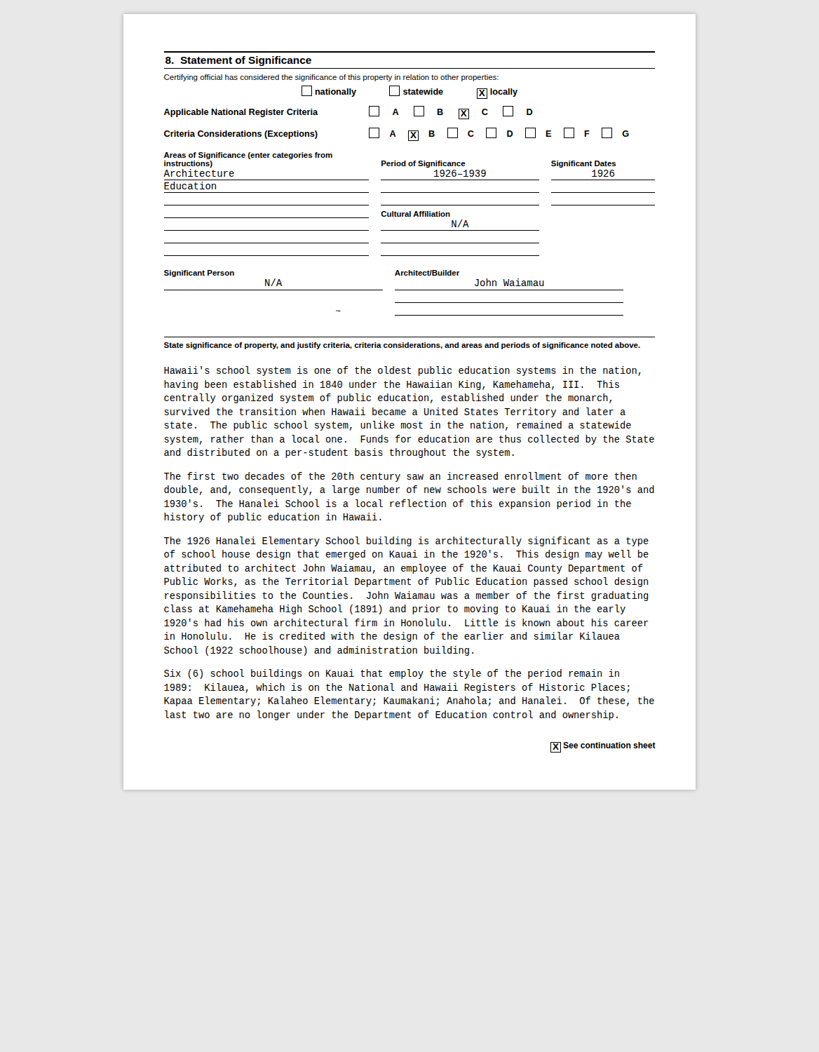8. Statement of Significance
Certifying official has considered the significance of this property in relation to other properties:
nationally statewide Xlocally
Applicable National Register Criteria
A B XC D
Criteria Considerations (Exceptions)
A XB C D E F G
| Areas of Significance (enter categories from instructions) | | Period of Significance | | Significant Dates |
| Architecture | | 1926–1939 | | 1926 |
| Education | | | | |
| | | Cultural Affiliation | | |
| | | N/A | | |
Significant Person
N/A
Architect/Builder
John Waiamau
∼
State significance of property, and justify criteria, criteria considerations, and areas and periods of significance noted above.
Hawaii's school system is one of the oldest public education systems in the nation, having been established in 1840 under the Hawaiian King, Kamehameha, III. This centrally organized system of public education, established under the monarch, survived the transition when Hawaii became a United States Territory and later a state. The public school system, unlike most in the nation, remained a statewide system, rather than a local one. Funds for education are thus collected by the State and distributed on a per-student basis throughout the system.
The first two decades of the 20th century saw an increased enrollment of more then double, and, consequently, a large number of new schools were built in the 1920's and 1930's. The Hanalei School is a local reflection of this expansion period in the history of public education in Hawaii.
The 1926 Hanalei Elementary School building is architecturally significant as a type of school house design that emerged on Kauai in the 1920's. This design may well be attributed to architect John Waiamau, an employee of the Kauai County Department of Public Works, as the Territorial Department of Public Education passed school design responsibilities to the Counties. John Waiamau was a member of the first graduating class at Kamehameha High School (1891) and prior to moving to Kauai in the early 1920's had his own architectural firm in Honolulu. Little is known about his career in Honolulu. He is credited with the design of the earlier and similar Kilauea School (1922 schoolhouse) and administration building.
Six (6) school buildings on Kauai that employ the style of the period remain in 1989: Kilauea, which is on the National and Hawaii Registers of Historic Places; Kapaa Elementary; Kalaheo Elementary; Kaumakani; Anahola; and Hanalei. Of these, the last two are no longer under the Department of Education control and ownership.
XSee continuation sheet